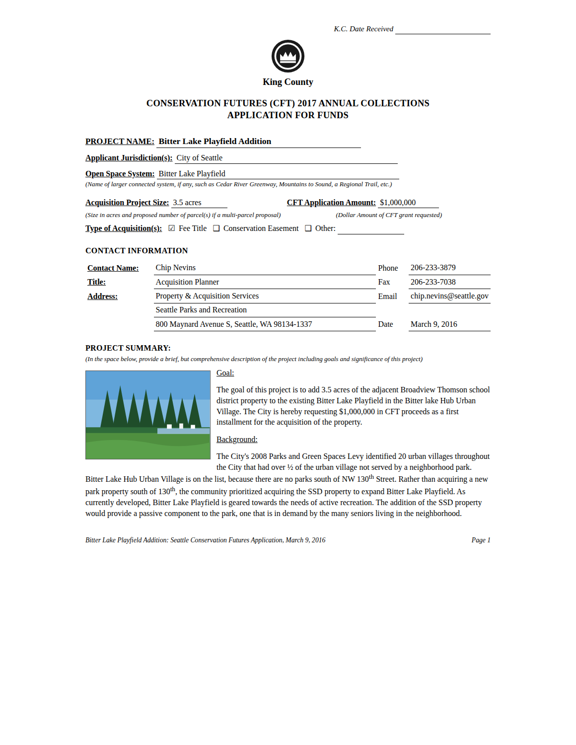K.C. Date Received
King County
CONSERVATION FUTURES (CFT) 2017 ANNUAL COLLECTIONS
APPLICATION FOR FUNDS
PROJECT NAME: Bitter Lake Playfield Addition
Applicant Jurisdiction(s): City of Seattle
Open Space System: Bitter Lake Playfield
(Name of larger connected system, if any, such as Cedar River Greenway, Mountains to Sound, a Regional Trail, etc.)
Acquisition Project Size: 3.5 acres
CFT Application Amount: $1,000,000
(Size in acres and proposed number of parcel(s) if a multi-parcel proposal)
(Dollar Amount of CFT grant requested)
Type of Acquisition(s): ☑ Fee Title ❑ Conservation Easement ❑ Other:
CONTACT INFORMATION
| Contact Name: | Chip Nevins | Phone | 206-233-3879 |
| Title: | Acquisition Planner | Fax | 206-233-7038 |
| Address: | Property & Acquisition Services | Email | chip.nevins@seattle.gov |
| | Seattle Parks and Recreation | | |
| | 800 Maynard Avenue S, Seattle, WA 98134-1337 | Date | March 9, 2016 |
PROJECT SUMMARY:
(In the space below, provide a brief, but comprehensive description of the project including goals and significance of this project)
Goal:
The goal of this project is to add 3.5 acres of the adjacent Broadview Thomson school district property to the existing Bitter Lake Playfield in the Bitter lake Hub Urban Village. The City is hereby requesting $1,000,000 in CFT proceeds as a first installment for the acquisition of the property.
Background:
The City's 2008 Parks and Green Spaces Levy identified 20 urban villages throughout the City that had over ½ of the urban village not served by a neighborhood park. Bitter Lake Hub Urban Village is on the list, because there are no parks south of NW 130th Street. Rather than acquiring a new park property south of 130th, the community prioritized acquiring the SSD property to expand Bitter Lake Playfield. As currently developed, Bitter Lake Playfield is geared towards the needs of active recreation. The addition of the SSD property would provide a passive component to the park, one that is in demand by the many seniors living in the neighborhood.
Bitter Lake Playfield Addition: Seattle Conservation Futures Application, March 9, 2016
Page 1